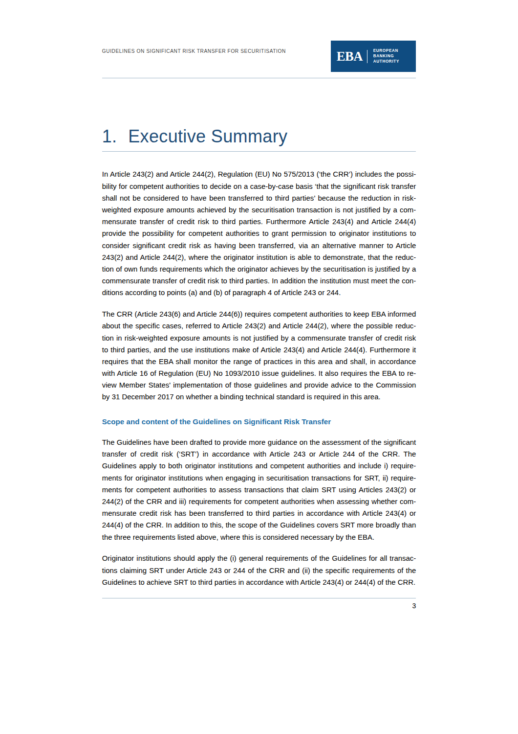Guidelines on significant risk transfer for securitisation
EBA European
Banking
Authority
1. Executive Summary
In Article 243(2) and Article 244(2), Regulation (EU) No 575/2013 (‘the CRR’) includes the possibility for competent authorities to decide on a case-by-case basis ‘that the significant risk transfer shall not be considered to have been transferred to third parties’ because the reduction in risk-weighted exposure amounts achieved by the securitisation transaction is not justified by a commensurate transfer of credit risk to third parties. Furthermore Article 243(4) and Article 244(4) provide the possibility for competent authorities to grant permission to originator institutions to consider significant credit risk as having been transferred, via an alternative manner to Article 243(2) and Article 244(2), where the originator institution is able to demonstrate, that the reduction of own funds requirements which the originator achieves by the securitisation is justified by a commensurate transfer of credit risk to third parties. In addition the institution must meet the conditions according to points (a) and (b) of paragraph 4 of Article 243 or 244.
The CRR (Article 243(6) and Article 244(6)) requires competent authorities to keep EBA informed about the specific cases, referred to Article 243(2) and Article 244(2), where the possible reduction in risk-weighted exposure amounts is not justified by a commensurate transfer of credit risk to third parties, and the use institutions make of Article 243(4) and Article 244(4). Furthermore it requires that the EBA shall monitor the range of practices in this area and shall, in accordance with Article 16 of Regulation (EU) No 1093/2010 issue guidelines. It also requires the EBA to review Member States' implementation of those guidelines and provide advice to the Commission by 31 December 2017 on whether a binding technical standard is required in this area.
Scope and content of the Guidelines on Significant Risk Transfer
The Guidelines have been drafted to provide more guidance on the assessment of the significant transfer of credit risk (‘SRT’) in accordance with Article 243 or Article 244 of the CRR. The Guidelines apply to both originator institutions and competent authorities and include i) requirements for originator institutions when engaging in securitisation transactions for SRT, ii) requirements for competent authorities to assess transactions that claim SRT using Articles 243(2) or 244(2) of the CRR and iii) requirements for competent authorities when assessing whether commensurate credit risk has been transferred to third parties in accordance with Article 243(4) or 244(4) of the CRR. In addition to this, the scope of the Guidelines covers SRT more broadly than the three requirements listed above, where this is considered necessary by the EBA.
Originator institutions should apply the (i) general requirements of the Guidelines for all transactions claiming SRT under Article 243 or 244 of the CRR and (ii) the specific requirements of the Guidelines to achieve SRT to third parties in accordance with Article 243(4) or 244(4) of the CRR.
3